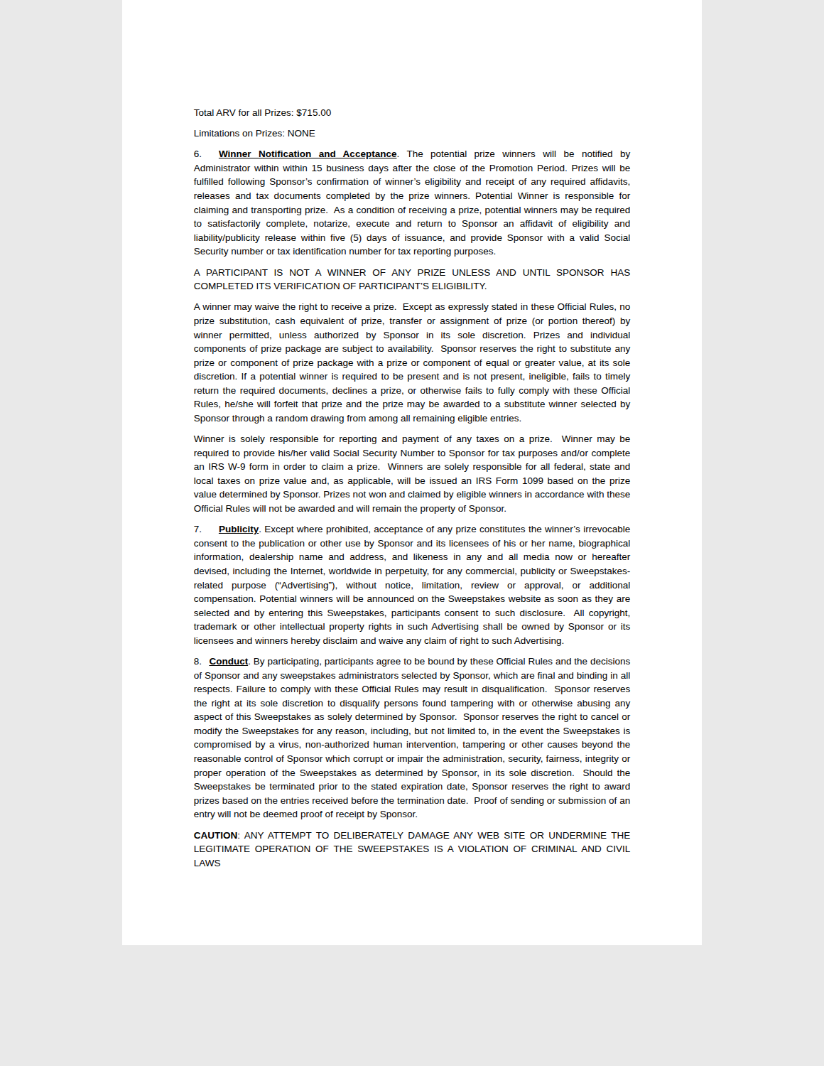Total ARV for all Prizes: $715.00
Limitations on Prizes: NONE
6. Winner Notification and Acceptance. The potential prize winners will be notified by Administrator within within 15 business days after the close of the Promotion Period. Prizes will be fulfilled following Sponsor’s confirmation of winner’s eligibility and receipt of any required affidavits, releases and tax documents completed by the prize winners. Potential Winner is responsible for claiming and transporting prize. As a condition of receiving a prize, potential winners may be required to satisfactorily complete, notarize, execute and return to Sponsor an affidavit of eligibility and liability/publicity release within five (5) days of issuance, and provide Sponsor with a valid Social Security number or tax identification number for tax reporting purposes.
A PARTICIPANT IS NOT A WINNER OF ANY PRIZE UNLESS AND UNTIL SPONSOR HAS COMPLETED ITS VERIFICATION OF PARTICIPANT’S ELIGIBILITY.
A winner may waive the right to receive a prize. Except as expressly stated in these Official Rules, no prize substitution, cash equivalent of prize, transfer or assignment of prize (or portion thereof) by winner permitted, unless authorized by Sponsor in its sole discretion. Prizes and individual components of prize package are subject to availability. Sponsor reserves the right to substitute any prize or component of prize package with a prize or component of equal or greater value, at its sole discretion. If a potential winner is required to be present and is not present, ineligible, fails to timely return the required documents, declines a prize, or otherwise fails to fully comply with these Official Rules, he/she will forfeit that prize and the prize may be awarded to a substitute winner selected by Sponsor through a random drawing from among all remaining eligible entries.
Winner is solely responsible for reporting and payment of any taxes on a prize. Winner may be required to provide his/her valid Social Security Number to Sponsor for tax purposes and/or complete an IRS W-9 form in order to claim a prize. Winners are solely responsible for all federal, state and local taxes on prize value and, as applicable, will be issued an IRS Form 1099 based on the prize value determined by Sponsor. Prizes not won and claimed by eligible winners in accordance with these Official Rules will not be awarded and will remain the property of Sponsor.
7. Publicity. Except where prohibited, acceptance of any prize constitutes the winner’s irrevocable consent to the publication or other use by Sponsor and its licensees of his or her name, biographical information, dealership name and address, and likeness in any and all media now or hereafter devised, including the Internet, worldwide in perpetuity, for any commercial, publicity or Sweepstakes-related purpose (“Advertising”), without notice, limitation, review or approval, or additional compensation. Potential winners will be announced on the Sweepstakes website as soon as they are selected and by entering this Sweepstakes, participants consent to such disclosure. All copyright, trademark or other intellectual property rights in such Advertising shall be owned by Sponsor or its licensees and winners hereby disclaim and waive any claim of right to such Advertising.
8. Conduct. By participating, participants agree to be bound by these Official Rules and the decisions of Sponsor and any sweepstakes administrators selected by Sponsor, which are final and binding in all respects. Failure to comply with these Official Rules may result in disqualification. Sponsor reserves the right at its sole discretion to disqualify persons found tampering with or otherwise abusing any aspect of this Sweepstakes as solely determined by Sponsor. Sponsor reserves the right to cancel or modify the Sweepstakes for any reason, including, but not limited to, in the event the Sweepstakes is compromised by a virus, non-authorized human intervention, tampering or other causes beyond the reasonable control of Sponsor which corrupt or impair the administration, security, fairness, integrity or proper operation of the Sweepstakes as determined by Sponsor, in its sole discretion. Should the Sweepstakes be terminated prior to the stated expiration date, Sponsor reserves the right to award prizes based on the entries received before the termination date. Proof of sending or submission of an entry will not be deemed proof of receipt by Sponsor.
CAUTION: ANY ATTEMPT TO DELIBERATELY DAMAGE ANY WEB SITE OR UNDERMINE THE LEGITIMATE OPERATION OF THE SWEEPSTAKES IS A VIOLATION OF CRIMINAL AND CIVIL LAWS